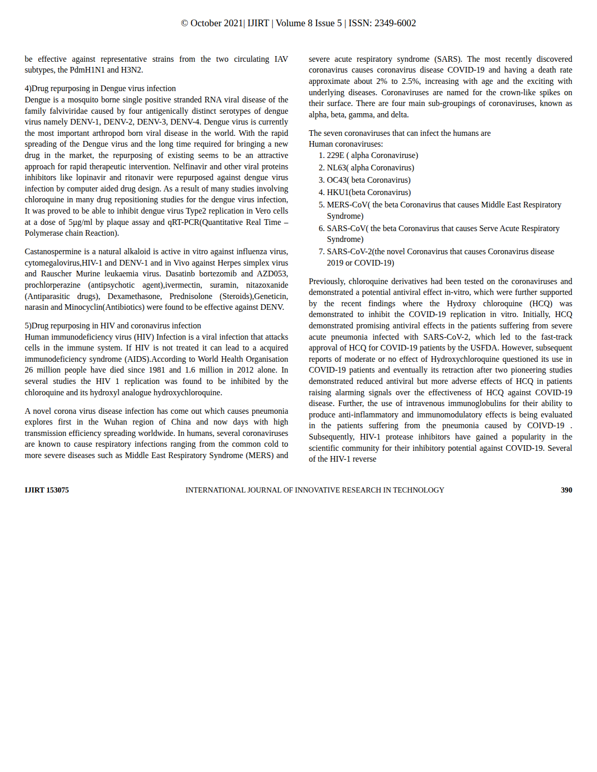© October 2021| IJIRT | Volume 8 Issue 5 | ISSN: 2349-6002
be effective against representative strains from the two circulating IAV subtypes, the PdmH1N1 and H3N2.
4)Drug repurposing in Dengue virus infection
Dengue is a mosquito borne single positive stranded RNA viral disease of the family falviviridae caused by four antigenically distinct serotypes of dengue virus namely DENV-1, DENV-2, DENV-3, DENV-4. Dengue virus is currently the most important arthropod born viral disease in the world. With the rapid spreading of the Dengue virus and the long time required for bringing a new drug in the market, the repurposing of existing seems to be an attractive approach for rapid therapeutic intervention. Nelfinavir and other viral proteins inhibitors like lopinavir and ritonavir were repurposed against dengue virus infection by computer aided drug design. As a result of many studies involving chloroquine in many drug repositioning studies for the dengue virus infection, It was proved to be able to inhibit dengue virus Type2 replication in Vero cells at a dose of 5µg/ml by plaque assay and qRT-PCR(Quantitative Real Time – Polymerase chain Reaction).
Castanospermine is a natural alkaloid is active in vitro against influenza virus, cytomegalovirus,HIV-1 and DENV-1 and in Vivo against Herpes simplex virus and Rauscher Murine leukaemia virus. Dasatinb bortezomib and AZD053, prochlorperazine (antipsychotic agent),ivermectin, suramin, nitazoxanide (Antiparasitic drugs), Dexamethasone, Prednisolone (Steroids),Geneticin, narasin and Minocyclin(Antibiotics) were found to be effective against DENV.
5)Drug repurposing in HIV and coronavirus infection
Human immunodeficiency virus (HIV) Infection is a viral infection that attacks cells in the immune system. If HIV is not treated it can lead to a acquired immunodeficiency syndrome (AIDS).According to World Health Organisation 26 million people have died since 1981 and 1.6 million in 2012 alone. In several studies the HIV 1 replication was found to be inhibited by the chloroquine and its hydroxyl analogue hydroxychloroquine.
A novel corona virus disease infection has come out which causes pneumonia explores first in the Wuhan region of China and now days with high transmission efficiency spreading worldwide. In humans, several coronaviruses are known to cause respiratory infections ranging from the common cold to more severe diseases such as Middle East Respiratory Syndrome (MERS) and severe acute respiratory syndrome (SARS). The most recently discovered coronavirus causes coronavirus disease COVID-19 and having a death rate approximate about 2% to 2.5%, increasing with age and the exciting with underlying diseases. Coronaviruses are named for the crown-like spikes on their surface. There are four main sub-groupings of coronaviruses, known as alpha, beta, gamma, and delta.
The seven coronaviruses that can infect the humans are
Human coronaviruses:
229E ( alpha Coronaviruse)
NL63( alpha Coronavirus)
OC43( beta Coronavirus)
HKU1(beta Coronavirus)
MERS-CoV( the beta Coronavirus that causes Middle East Respiratory Syndrome)
SARS-CoV( the beta Coronavirus that causes Serve Acute Respiratory Syndrome)
SARS-CoV-2(the novel Coronavirus that causes Coronavirus disease 2019 or COVID-19)
Previously, chloroquine derivatives had been tested on the coronaviruses and demonstrated a potential antiviral effect in-vitro, which were further supported by the recent findings where the Hydroxy chloroquine (HCQ) was demonstrated to inhibit the COVID-19 replication in vitro. Initially, HCQ demonstrated promising antiviral effects in the patients suffering from severe acute pneumonia infected with SARS-CoV-2, which led to the fast-track approval of HCQ for COVID-19 patients by the USFDA. However, subsequent reports of moderate or no effect of Hydroxychloroquine questioned its use in COVID-19 patients and eventually its retraction after two pioneering studies demonstrated reduced antiviral but more adverse effects of HCQ in patients raising alarming signals over the effectiveness of HCQ against COVID-19 disease. Further, the use of intravenous immunoglobulins for their ability to produce anti-inflammatory and immunomodulatory effects is being evaluated in the patients suffering from the pneumonia caused by COIVD-19 . Subsequently, HIV-1 protease inhibitors have gained a popularity in the scientific community for their inhibitory potential against COVID-19. Several of the HIV-1 reverse
IJIRT 153075 INTERNATIONAL JOURNAL OF INNOVATIVE RESEARCH IN TECHNOLOGY 390